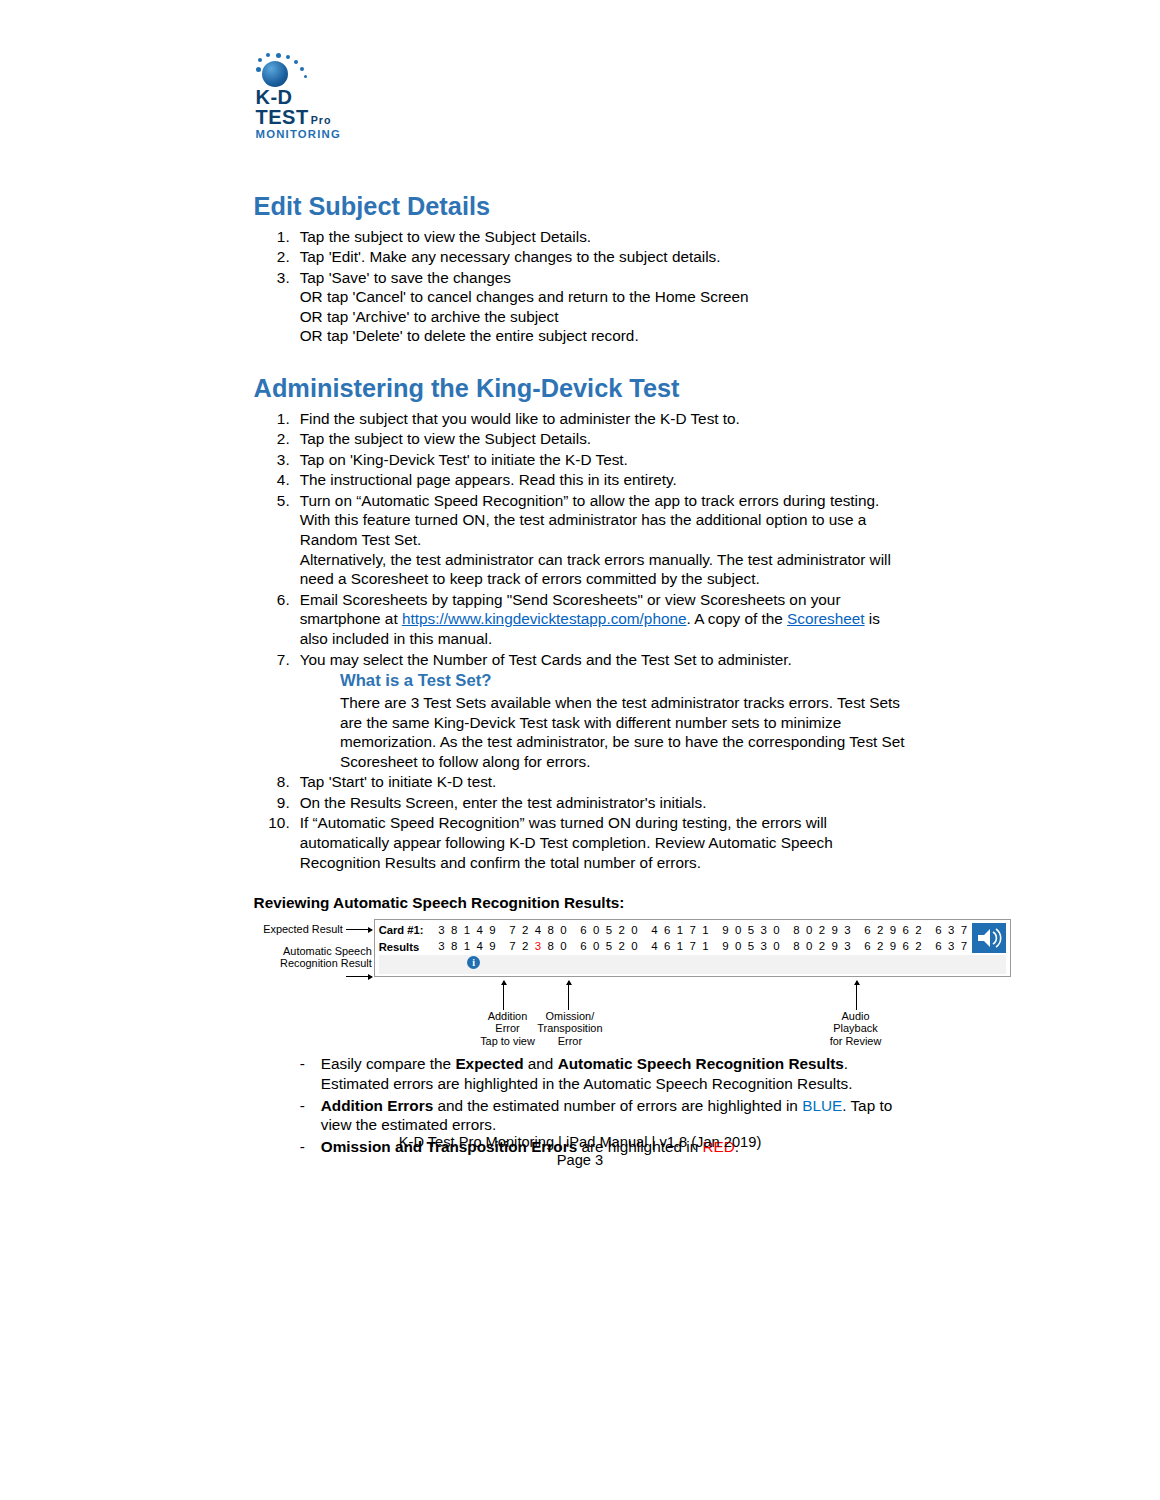K-D TESTPro
MONITORING
Edit Subject Details
Tap the subject to view the Subject Details.
Tap 'Edit'. Make any necessary changes to the subject details.
Tap 'Save' to save the changes
OR tap 'Cancel' to cancel changes and return to the Home Screen
OR tap 'Archive' to archive the subject
OR tap 'Delete' to delete the entire subject record.
Administering the King-Devick Test
Find the subject that you would like to administer the K-D Test to.
Tap the subject to view the Subject Details.
Tap on 'King-Devick Test' to initiate the K-D Test.
The instructional page appears. Read this in its entirety.
Turn on “Automatic Speed Recognition” to allow the app to track errors during testing. With this feature turned ON, the test administrator has the additional option to use a Random Test Set.
Alternatively, the test administrator can track errors manually. The test administrator will need a Scoresheet to keep track of errors committed by the subject.
Email Scoresheets by tapping "Send Scoresheets" or view Scoresheets on your smartphone at https://www.kingdevicktestapp.com/phone. A copy of the Scoresheet is also included in this manual.
You may select the Number of Test Cards and the Test Set to administer.
What is a Test Set?
There are 3 Test Sets available when the test administrator tracks errors. Test Sets are the same King-Devick Test task with different number sets to minimize memorization. As the test administrator, be sure to have the corresponding Test Set Scoresheet to follow along for errors.
Tap 'Start' to initiate K-D test.
On the Results Screen, enter the test administrator's initials.
If “Automatic Speed Recognition” was turned ON during testing, the errors will automatically appear following K-D Test completion. Review Automatic Speech Recognition Results and confirm the total number of errors.
Reviewing Automatic Speech Recognition Results:
Expected Result
Automatic Speech
Recognition Result
Card #1: 3 8 1 4 97 2 4 8 06 0 5 2 04 6 1 7 19 0 5 3 08 0 2 9 36 2 9 6 26 3 7 1 6
Results 3 8 1 4 97 2 3 8 06 0 5 2 04 6 1 7 19 0 5 3 08 0 2 9 36 2 9 6 26 3 7 9 6
i
Addition
Error
Tap to view
Omission/
Transposition
Error
Audio
Playback
for Review
Easily compare the Expected and Automatic Speech Recognition Results. Estimated errors are highlighted in the Automatic Speech Recognition Results.
Addition Errors and the estimated number of errors are highlighted in BLUE. Tap to view the estimated errors.
Omission and Transposition Errors are highlighted in RED.
K-D Test Pro Monitoring | iPad Manual | v1.8 (Jan 2019)
Page 3